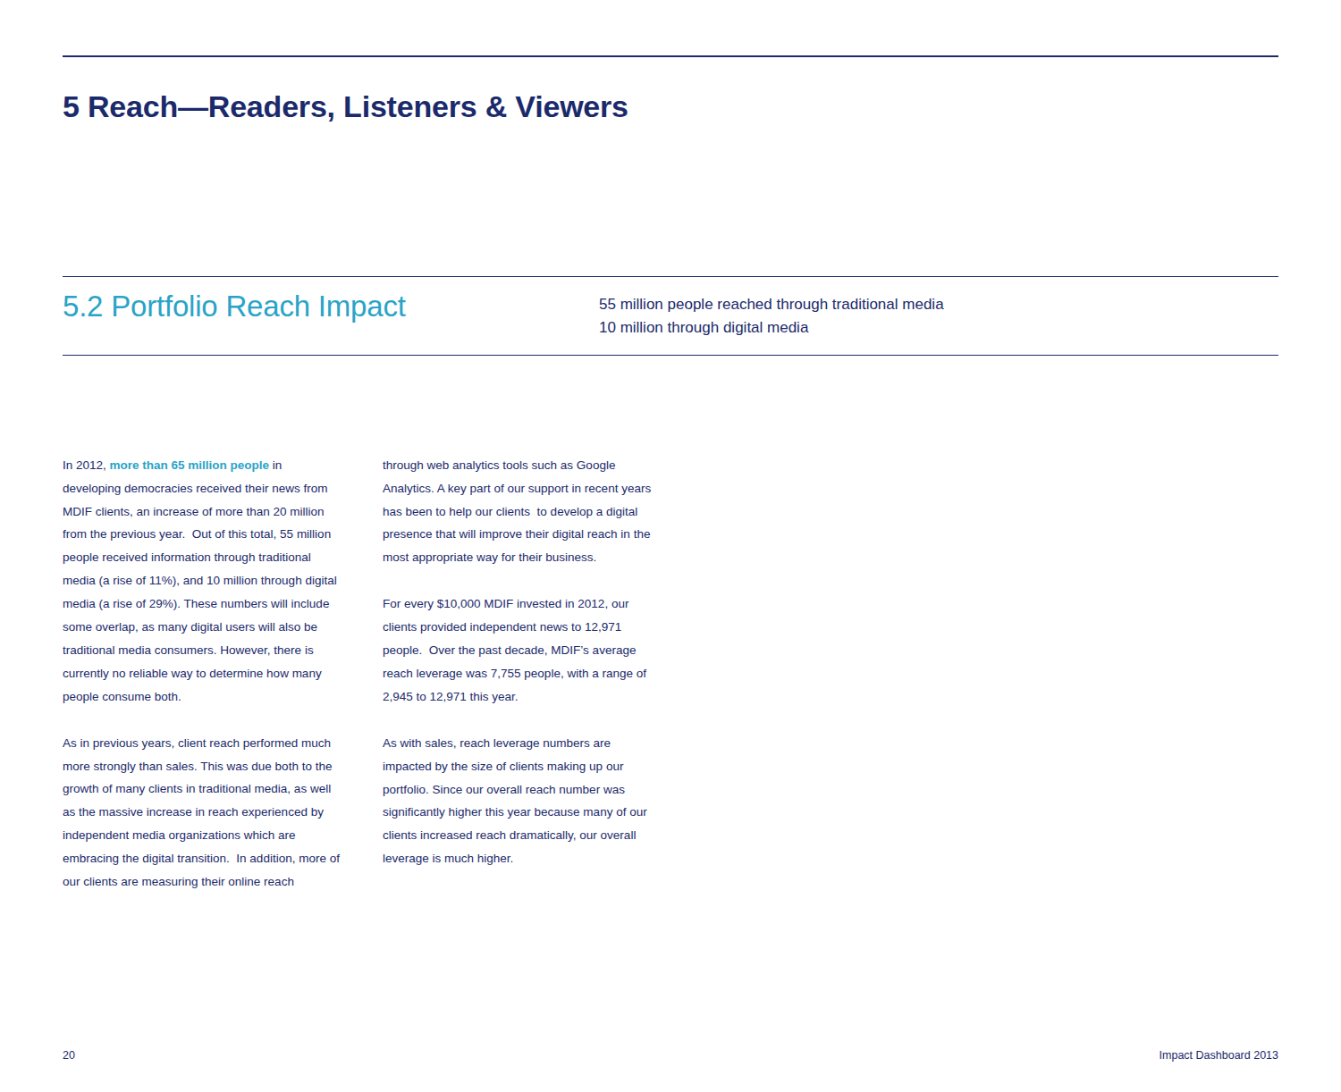5 Reach—Readers, Listeners & Viewers
5.2 Portfolio Reach Impact
55 million people reached through traditional media
10 million through digital media
In 2012, more than 65 million people in developing democracies received their news from MDIF clients, an increase of more than 20 million from the previous year. Out of this total, 55 million people received information through traditional media (a rise of 11%), and 10 million through digital media (a rise of 29%). These numbers will include some overlap, as many digital users will also be traditional media consumers. However, there is currently no reliable way to determine how many people consume both.
As in previous years, client reach performed much more strongly than sales. This was due both to the growth of many clients in traditional media, as well as the massive increase in reach experienced by independent media organizations which are embracing the digital transition. In addition, more of our clients are measuring their online reach
through web analytics tools such as Google Analytics. A key part of our support in recent years has been to help our clients to develop a digital presence that will improve their digital reach in the most appropriate way for their business.
For every $10,000 MDIF invested in 2012, our clients provided independent news to 12,971 people. Over the past decade, MDIF’s average reach leverage was 7,755 people, with a range of 2,945 to 12,971 this year.
As with sales, reach leverage numbers are impacted by the size of clients making up our portfolio. Since our overall reach number was significantly higher this year because many of our clients increased reach dramatically, our overall leverage is much higher.
20
Impact Dashboard 2013